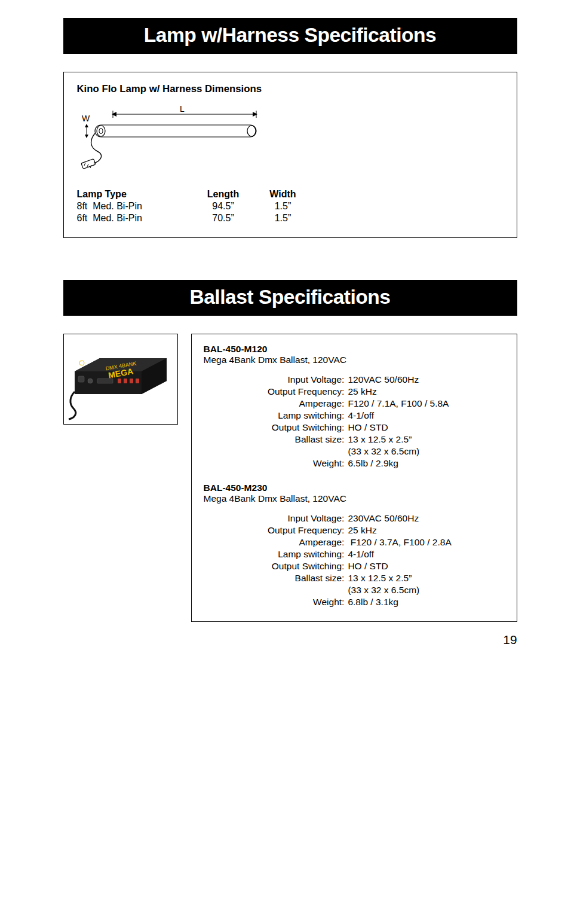Lamp w/Harness Specifications
Kino Flo Lamp w/ Harness Dimensions
Lamp with harness dimension diagram W L
| Lamp Type | Length | Width |
| --- | --- | --- |
| 8ft Med. Bi-Pin | 94.5” | 1.5” |
| 6ft Med. Bi-Pin | 70.5” | 1.5” |
Ballast Specifications
Mega 4Bank DMX ballast DMX 4BANK MEGA
BAL-450-M120
Mega 4Bank Dmx Ballast, 120VAC
| Input Voltage: | 120VAC 50/60Hz |
| Output Frequency: | 25 kHz |
| Amperage: | F120 / 7.1A, F100 / 5.8A |
| Lamp switching: | 4-1/off |
| Output Switching: | HO / STD |
| Ballast size: | 13 x 12.5 x 2.5” |
| | (33 x 32 x 6.5cm) |
| Weight: | 6.5lb / 2.9kg |
BAL-450-M230
Mega 4Bank Dmx Ballast, 120VAC
| Input Voltage: | 230VAC 50/60Hz |
| Output Frequency: | 25 kHz |
| Amperage: | F120 / 3.7A, F100 / 2.8A |
| Lamp switching: | 4-1/off |
| Output Switching: | HO / STD |
| Ballast size: | 13 x 12.5 x 2.5” |
| | (33 x 32 x 6.5cm) |
| Weight: | 6.8lb / 3.1kg |
19